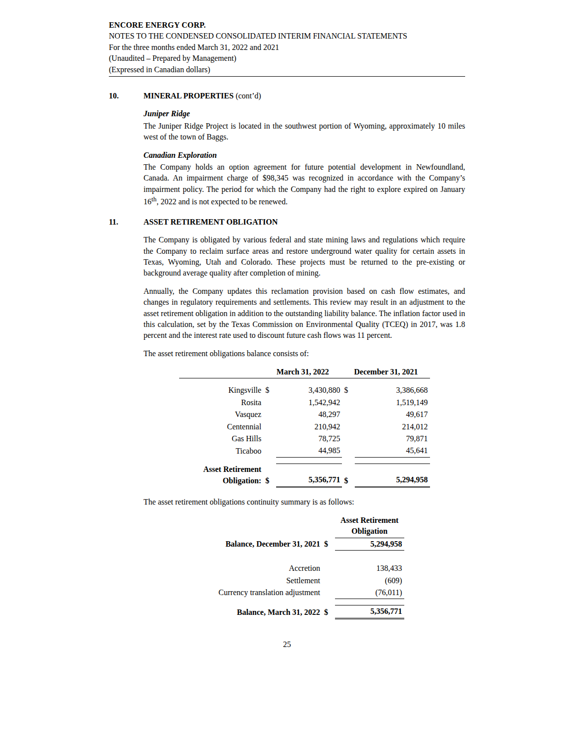ENCORE ENERGY CORP.
NOTES TO THE CONDENSED CONSOLIDATED INTERIM FINANCIAL STATEMENTS
For the three months ended March 31, 2022 and 2021
(Unaudited – Prepared by Management)
(Expressed in Canadian dollars)
10.
MINERAL PROPERTIES (cont’d)
Juniper Ridge
The Juniper Ridge Project is located in the southwest portion of Wyoming, approximately 10 miles west of the town of Baggs.
Canadian Exploration
The Company holds an option agreement for future potential development in Newfoundland, Canada. An impairment charge of $98,345 was recognized in accordance with the Company’s impairment policy. The period for which the Company had the right to explore expired on January 16th, 2022 and is not expected to be renewed.
11.
ASSET RETIREMENT OBLIGATION
The Company is obligated by various federal and state mining laws and regulations which require the Company to reclaim surface areas and restore underground water quality for certain assets in Texas, Wyoming, Utah and Colorado. These projects must be returned to the pre-existing or background average quality after completion of mining.
Annually, the Company updates this reclamation provision based on cash flow estimates, and changes in regulatory requirements and settlements. This review may result in an adjustment to the asset retirement obligation in addition to the outstanding liability balance. The inflation factor used in this calculation, set by the Texas Commission on Environmental Quality (TCEQ) in 2017, was 1.8 percent and the interest rate used to discount future cash flows was 11 percent.
The asset retirement obligations balance consists of:
| | March 31, 2022 | December 31, 2021 |
| --- | --- | --- |
| Kingsville | $ | 3,430,880 | $ | 3,386,668 |
| Rosita | | 1,542,942 | | 1,519,149 |
| Vasquez | | 48,297 | | 49,617 |
| Centennial | | 210,942 | | 214,012 |
| Gas Hills | | 78,725 | | 79,871 |
| Ticaboo | | 44,985 | | 45,641 |
| Asset Retirement Obligation: | $ | 5,356,771 | $ | 5,294,958 |
The asset retirement obligations continuity summary is as follows:
| | | Asset Retirement Obligation |
| Balance, December 31, 2021 | $ | 5,294,958 |
| Accretion | | 138,433 |
| Settlement | | (609) |
| Currency translation adjustment | | (76,011) |
| Balance, March 31, 2022 | $ | 5,356,771 |
25